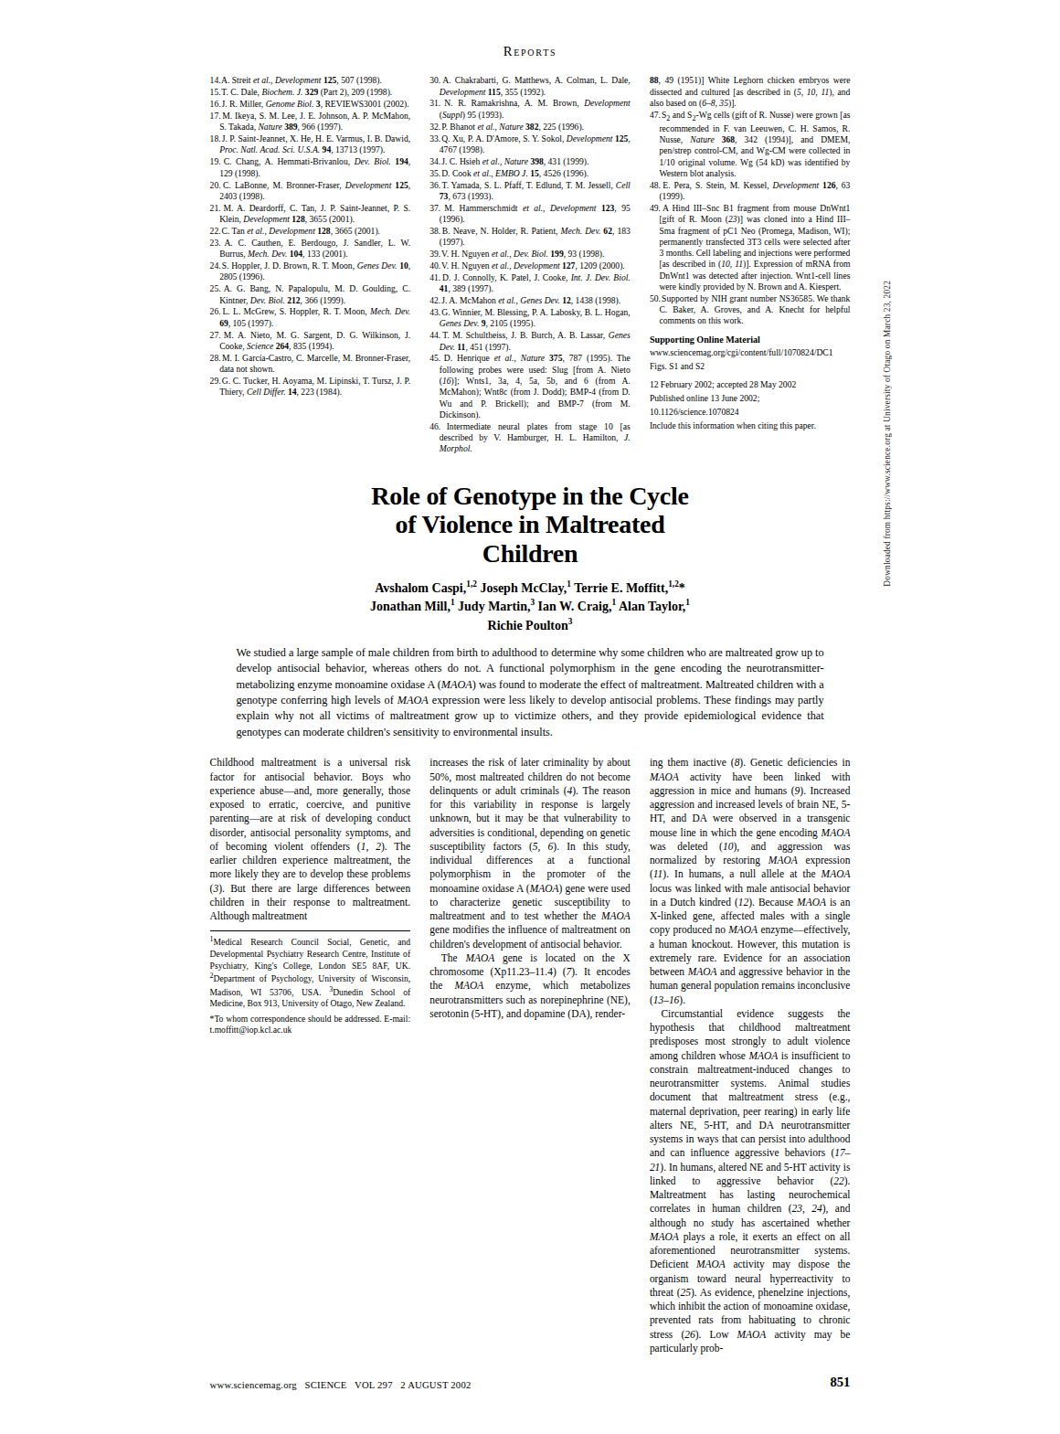Reports
14. A. Streit et al., Development 125, 507 (1998).
15. T. C. Dale, Biochem. J. 329 (Part 2), 209 (1998).
16. J. R. Miller, Genome Biol. 3, REVIEWS3001 (2002).
17. M. Ikeya, S. M. Lee, J. E. Johnson, A. P. McMahon, S. Takada, Nature 389, 966 (1997).
18. J. P. Saint-Jeannet, X. He, H. E. Varmus, I. B. Dawid, Proc. Natl. Acad. Sci. U.S.A. 94, 13713 (1997).
19. C. Chang, A. Hemmati-Brivanlou, Dev. Biol. 194, 129 (1998).
20. C. LaBonne, M. Bronner-Fraser, Development 125, 2403 (1998).
21. M. A. Deardorff, C. Tan, J. P. Saint-Jeannet, P. S. Klein, Development 128, 3655 (2001).
22. C. Tan et al., Development 128, 3665 (2001).
23. A. C. Cauthen, E. Berdougo, J. Sandler, L. W. Burrus, Mech. Dev. 104, 133 (2001).
24. S. Hoppler, J. D. Brown, R. T. Moon, Genes Dev. 10, 2805 (1996).
25. A. G. Bang, N. Papalopulu, M. D. Goulding, C. Kintner, Dev. Biol. 212, 366 (1999).
26. L. L. McGrew, S. Hoppler, R. T. Moon, Mech. Dev. 69, 105 (1997).
27. M. A. Nieto, M. G. Sargent, D. G. Wilkinson, J. Cooke, Science 264, 835 (1994).
28. M. I. García-Castro, C. Marcelle, M. Bronner-Fraser, data not shown.
29. G. C. Tucker, H. Aoyama, M. Lipinski, T. Tursz, J. P. Thiery, Cell Differ. 14, 223 (1984).
30. A. Chakrabarti, G. Matthews, A. Colman, L. Dale, Development 115, 355 (1992).
31. N. R. Ramakrishna, A. M. Brown, Development (Suppl) 95 (1993).
32. P. Bhanot et al., Nature 382, 225 (1996).
33. Q. Xu, P. A. D'Amore, S. Y. Sokol, Development 125, 4767 (1998).
34. J. C. Hsieh et al., Nature 398, 431 (1999).
35. D. Cook et al., EMBO J. 15, 4526 (1996).
36. T. Yamada, S. L. Pfaff, T. Edlund, T. M. Jessell, Cell 73, 673 (1993).
37. M. Hammerschmidt et al., Development 123, 95 (1996).
38. B. Neave, N. Holder, R. Patient, Mech. Dev. 62, 183 (1997).
39. V. H. Nguyen et al., Dev. Biol. 199, 93 (1998).
40. V. H. Nguyen et al., Development 127, 1209 (2000).
41. D. J. Connolly, K. Patel, J. Cooke, Int. J. Dev. Biol. 41, 389 (1997).
42. J. A. McMahon et al., Genes Dev. 12, 1438 (1998).
43. G. Winnier, M. Blessing, P. A. Labosky, B. L. Hogan, Genes Dev. 9, 2105 (1995).
44. T. M. Schultheiss, J. B. Burch, A. B. Lassar, Genes Dev. 11, 451 (1997).
45. D. Henrique et al., Nature 375, 787 (1995). The following probes were used: Slug [from A. Nieto (16)]; Wnts1, 3a, 4, 5a, 5b, and 6 (from A. McMahon); Wnt8c (from J. Dodd); BMP-4 (from D. Wu and P. Brickell); and BMP-7 (from M. Dickinson).
46. Intermediate neural plates from stage 10 [as described by V. Hamburger, H. L. Hamilton, J. Morphol.
88, 49 (1951)] White Leghorn chicken embryos were dissected and cultured [as described in (5, 10, 11), and also based on (6–8, 35)].
47. S2 and S2-Wg cells (gift of R. Nusse) were grown [as recommended in F. van Leeuwen, C. H. Samos, R. Nusse, Nature 368, 342 (1994)], and DMEM, pen/strep control-CM, and Wg-CM were collected in 1/10 original volume. Wg (54 kD) was identified by Western blot analysis.
48. E. Pera, S. Stein, M. Kessel, Development 126, 63 (1999).
49. A Hind III–Snc B1 fragment from mouse DnWnt1 [gift of R. Moon (23)] was cloned into a Hind III–Sma fragment of pC1 Neo (Promega, Madison, WI); permanently transfected 3T3 cells were selected after 3 months. Cell labeling and injections were performed [as described in (10, 11)]. Expression of mRNA from DnWnt1 was detected after injection. Wnt1-cell lines were kindly provided by N. Brown and A. Kiespert.
50. Supported by NIH grant number NS36585. We thank C. Baker, A. Groves, and A. Knecht for helpful comments on this work.
Supporting Online Material
www.sciencemag.org/cgi/content/full/1070824/DC1
Figs. S1 and S2
12 February 2002; accepted 28 May 2002
Published online 13 June 2002;
10.1126/science.1070824
Include this information when citing this paper.
Role of Genotype in the Cycle
of Violence in Maltreated
Children
Avshalom Caspi,1,2 Joseph McClay,1 Terrie E. Moffitt,1,2*
Jonathan Mill,1 Judy Martin,3 Ian W. Craig,1 Alan Taylor,1
Richie Poulton3
We studied a large sample of male children from birth to adulthood to determine why some children who are maltreated grow up to develop antisocial behavior, whereas others do not. A functional polymorphism in the gene encoding the neurotransmitter-metabolizing enzyme monoamine oxidase A (MAOA) was found to moderate the effect of maltreatment. Maltreated children with a genotype conferring high levels of MAOA expression were less likely to develop antisocial problems. These findings may partly explain why not all victims of maltreatment grow up to victimize others, and they provide epidemiological evidence that genotypes can moderate children's sensitivity to environmental insults.
Childhood maltreatment is a universal risk factor for antisocial behavior. Boys who experience abuse—and, more generally, those exposed to erratic, coercive, and punitive parenting—are at risk of developing conduct disorder, antisocial personality symptoms, and of becoming violent offenders (1, 2). The earlier children experience maltreatment, the more likely they are to develop these problems (3). But there are large differences between children in their response to maltreatment. Although maltreatment
1Medical Research Council Social, Genetic, and Developmental Psychiatry Research Centre, Institute of Psychiatry, King's College, London SE5 8AF, UK. 2Department of Psychology, University of Wisconsin, Madison, WI 53706, USA. 3Dunedin School of Medicine, Box 913, University of Otago, New Zealand.
*To whom correspondence should be addressed. E-mail: t.moffitt@iop.kcl.ac.uk
increases the risk of later criminality by about 50%, most maltreated children do not become delinquents or adult criminals (4). The reason for this variability in response is largely unknown, but it may be that vulnerability to adversities is conditional, depending on genetic susceptibility factors (5, 6). In this study, individual differences at a functional polymorphism in the promoter of the monoamine oxidase A (MAOA) gene were used to characterize genetic susceptibility to maltreatment and to test whether the MAOA gene modifies the influence of maltreatment on children's development of antisocial behavior.
The MAOA gene is located on the X chromosome (Xp11.23–11.4) (7). It encodes the MAOA enzyme, which metabolizes neurotransmitters such as norepinephrine (NE), serotonin (5-HT), and dopamine (DA), render-
ing them inactive (8). Genetic deficiencies in MAOA activity have been linked with aggression in mice and humans (9). Increased aggression and increased levels of brain NE, 5-HT, and DA were observed in a transgenic mouse line in which the gene encoding MAOA was deleted (10), and aggression was normalized by restoring MAOA expression (11). In humans, a null allele at the MAOA locus was linked with male antisocial behavior in a Dutch kindred (12). Because MAOA is an X-linked gene, affected males with a single copy produced no MAOA enzyme—effectively, a human knockout. However, this mutation is extremely rare. Evidence for an association between MAOA and aggressive behavior in the human general population remains inconclusive (13–16).
Circumstantial evidence suggests the hypothesis that childhood maltreatment predisposes most strongly to adult violence among children whose MAOA is insufficient to constrain maltreatment-induced changes to neurotransmitter systems. Animal studies document that maltreatment stress (e.g., maternal deprivation, peer rearing) in early life alters NE, 5-HT, and DA neurotransmitter systems in ways that can persist into adulthood and can influence aggressive behaviors (17–21). In humans, altered NE and 5-HT activity is linked to aggressive behavior (22). Maltreatment has lasting neurochemical correlates in human children (23, 24), and although no study has ascertained whether MAOA plays a role, it exerts an effect on all aforementioned neurotransmitter systems. Deficient MAOA activity may dispose the organism toward neural hyperreactivity to threat (25). As evidence, phenelzine injections, which inhibit the action of monoamine oxidase, prevented rats from habituating to chronic stress (26). Low MAOA activity may be particularly prob-
www.sciencemag.org SCIENCE VOL 297 2 AUGUST 2002
851
Downloaded from https://www.science.org at University of Otago on March 23, 2022